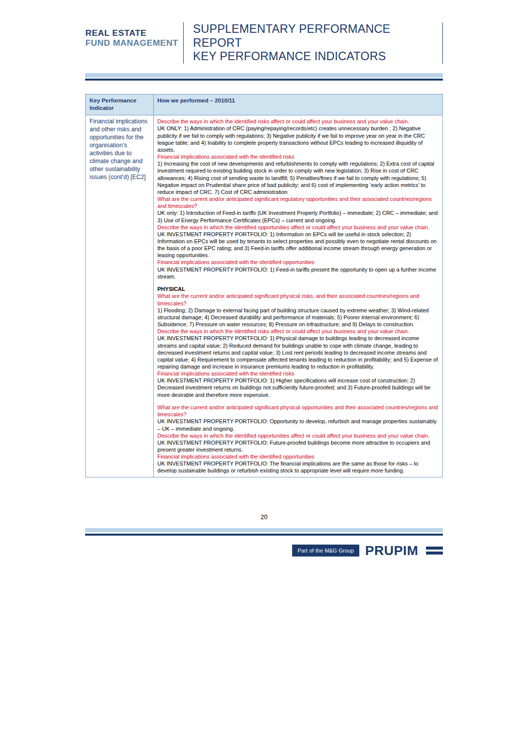REAL ESTATE
FUND MANAGEMENT
SUPPLEMENTARY PERFORMANCE REPORT
KEY PERFORMANCE INDICATORS
| Key Performance Indicator | How we performed – 2010/11 |
| --- | --- |
| Financial implications and other risks and opportunities for the organisation’s activities due to climate change and other sustainability issues (cont’d) [EC2] | Describe the ways in which the identified risks affect or could affect your business and your value chain. UK ONLY: 1) Administration of CRC (paying/repaying/records/etc) creates unnecessary burden ; 2) Negative publicity if we fail to comply with regulations; 3) Negative publicity if we fail to improve year on year in the CRC league table; and 4) Inability to complete property transactions without EPCs leading to increased illiquidity of assets. Financial implications associated with the identified risks 1) Increasing the cost of new developments and refurbishments to comply with regulations; 2) Extra cost of capital investment required to existing building stock in order to comply with new legislation; 3) Rise in cost of CRC allowances; 4) Rising cost of sending waste to landfill; 5) Penalties/fines if we fail to comply with regulations; 5) Negative impact on Prudential share price of bad publicity; and 6) cost of implementing ‘early action metrics’ to reduce impact of CRC. 7) Cost of CRC administration What are the current and/or anticipated significant regulatory opportunities and their associated countries/regions and timescales? UK only: 1) Introduction of Feed-in tariffs (UK Investment Property Portfolio) – immediate; 2) CRC – immediate; and 3) Use of Energy Performance Certificates (EPCs) – current and ongoing. Describe the ways in which the identified opportunities affect or could affect your business and your value chain. UK INVESTMENT PROPERTY PORTFOLIO: 1) Information on EPCs will be useful in stock selection; 2) Information on EPCs will be used by tenants to select properties and possibly even to negotiate rental discounts on the basis of a poor EPC rating; and 3) Feed-in tariffs offer additional income stream through energy generation or leasing opportunities. Financial implications associated with the identified opportunities UK INVESTMENT PROPERTY PORTFOLIO: 1) Feed-in tariffs present the opportunity to open up a further income stream. PHYSICAL What are the current and/or anticipated significant physical risks, and their associated countries/regions and timescales? 1) Flooding; 2) Damage to external facing part of building structure caused by extreme weather; 3) Wind-related structural damage; 4) Decreased durability and performance of materials; 5) Poorer internal environment; 6) Subsidence; 7) Pressure on water resources; 8) Pressure on infrastructure; and 9) Delays to construction. Describe the ways in which the identified risks affect or could affect your business and your value chain. UK INVESTMENT PROPERTY PORTFOLIO: 1) Physical damage to buildings leading to decreased income streams and capital value; 2) Reduced demand for buildings unable to cope with climate change, leading to decreased investment returns and capital value; 3) Lost rent periods leading to decreased income streams and capital value; 4) Requirement to compensate affected tenants leading to reduction in profitability; and 5) Expense of repairing damage and increase in insurance premiums leading to reduction in profitability. Financial implications associated with the identified risks UK INVESTMENT PROPERTY PORTFOLIO: 1) Higher specifications will increase cost of construction; 2) Decreased investment returns on buildings not sufficiently future-proofed; and 3) Future-proofed buildings will be more desirable and therefore more expensive. What are the current and/or anticipated significant physical opportunities and their associated countries/regions and timescales? UK INVESTMENT PROPERTY PORTFOLIO: Opportunity to develop, refurbish and manage properties sustainably – UK – immediate and ongoing. Describe the ways in which the identified opportunities affect or could affect your business and your value chain. UK INVESTMENT PROPERTY PORTFOLIO: Future-proofed buildings become more attractive to occupiers and present greater investment returns. Financial implications associated with the identified opportunities UK INVESTMENT PROPERTY PORTFOLIO: The financial implications are the same as those for risks – to develop sustainable buildings or refurbish existing stock to appropriate level will require more funding. |
20
Part of the M&G Group
PRUPIM